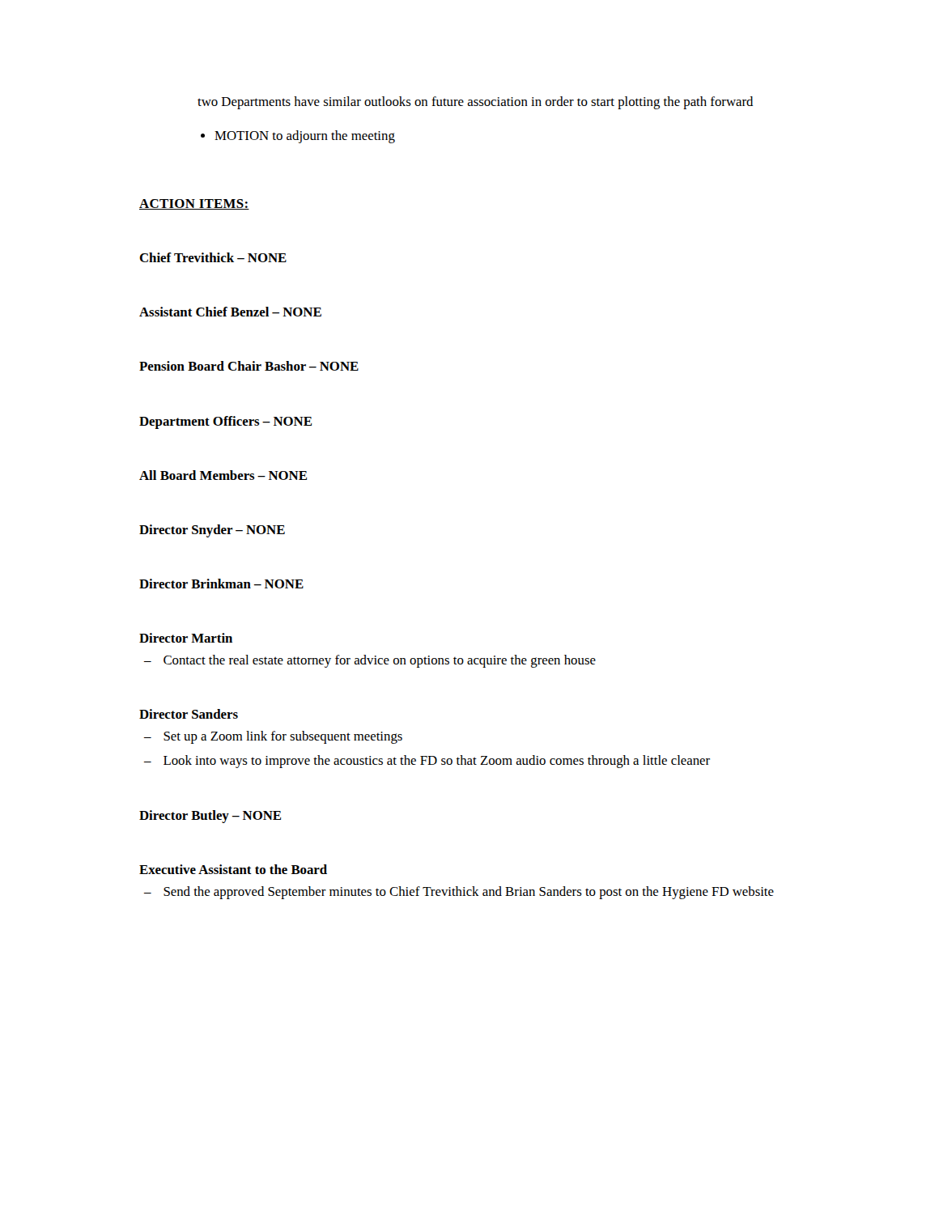two Departments have similar outlooks on future association in order to start plotting the path forward
MOTION to adjourn the meeting
ACTION ITEMS:
Chief Trevithick – NONE
Assistant Chief Benzel – NONE
Pension Board Chair Bashor – NONE
Department Officers – NONE
All Board Members – NONE
Director Snyder – NONE
Director Brinkman – NONE
Director Martin
Contact the real estate attorney for advice on options to acquire the green house
Director Sanders
Set up a Zoom link for subsequent meetings
Look into ways to improve the acoustics at the FD so that Zoom audio comes through a little cleaner
Director Butley – NONE
Executive Assistant to the Board
Send the approved September minutes to Chief Trevithick and Brian Sanders to post on the Hygiene FD website